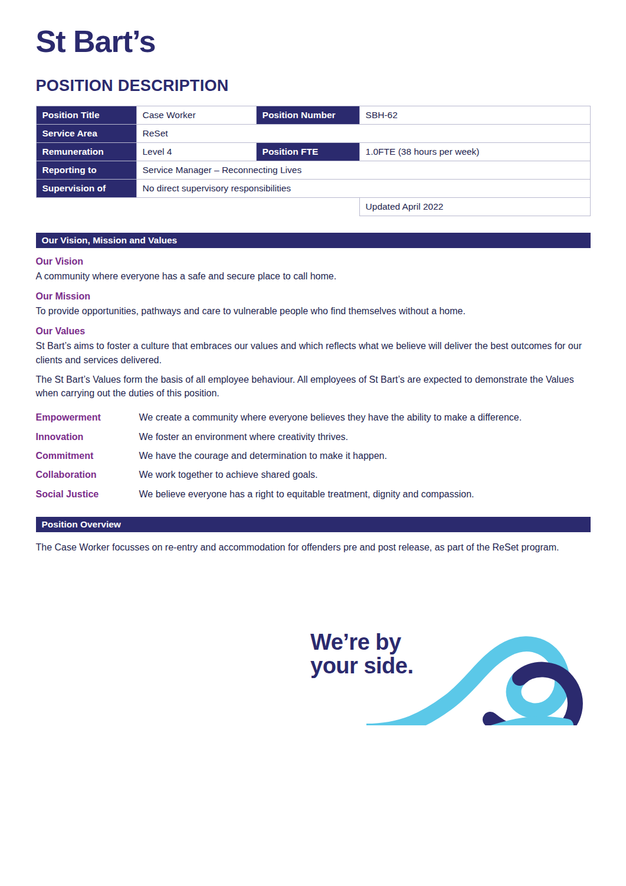St Bart’s
POSITION DESCRIPTION
| Position Title | Case Worker | Position Number | SBH-62 |
| Service Area | ReSet |
| Remuneration | Level 4 | Position FTE | 1.0FTE (38 hours per week) |
| Reporting to | Service Manager – Reconnecting Lives |
| Supervision of | No direct supervisory responsibilities |
| | | | Updated April 2022 |
Our Vision, Mission and Values
Our Vision
A community where everyone has a safe and secure place to call home.
Our Mission
To provide opportunities, pathways and care to vulnerable people who find themselves without a home.
Our Values
St Bart’s aims to foster a culture that embraces our values and which reflects what we believe will deliver the best outcomes for our clients and services delivered.
The St Bart’s Values form the basis of all employee behaviour. All employees of St Bart’s are expected to demonstrate the Values when carrying out the duties of this position.
| Empowerment | We create a community where everyone believes they have the ability to make a difference. |
| Innovation | We foster an environment where creativity thrives. |
| Commitment | We have the courage and determination to make it happen. |
| Collaboration | We work together to achieve shared goals. |
| Social Justice | We believe everyone has a right to equitable treatment, dignity and compassion. |
Position Overview
The Case Worker focusses on re-entry and accommodation for offenders pre and post release, as part of the ReSet program.
We’re by
your side.